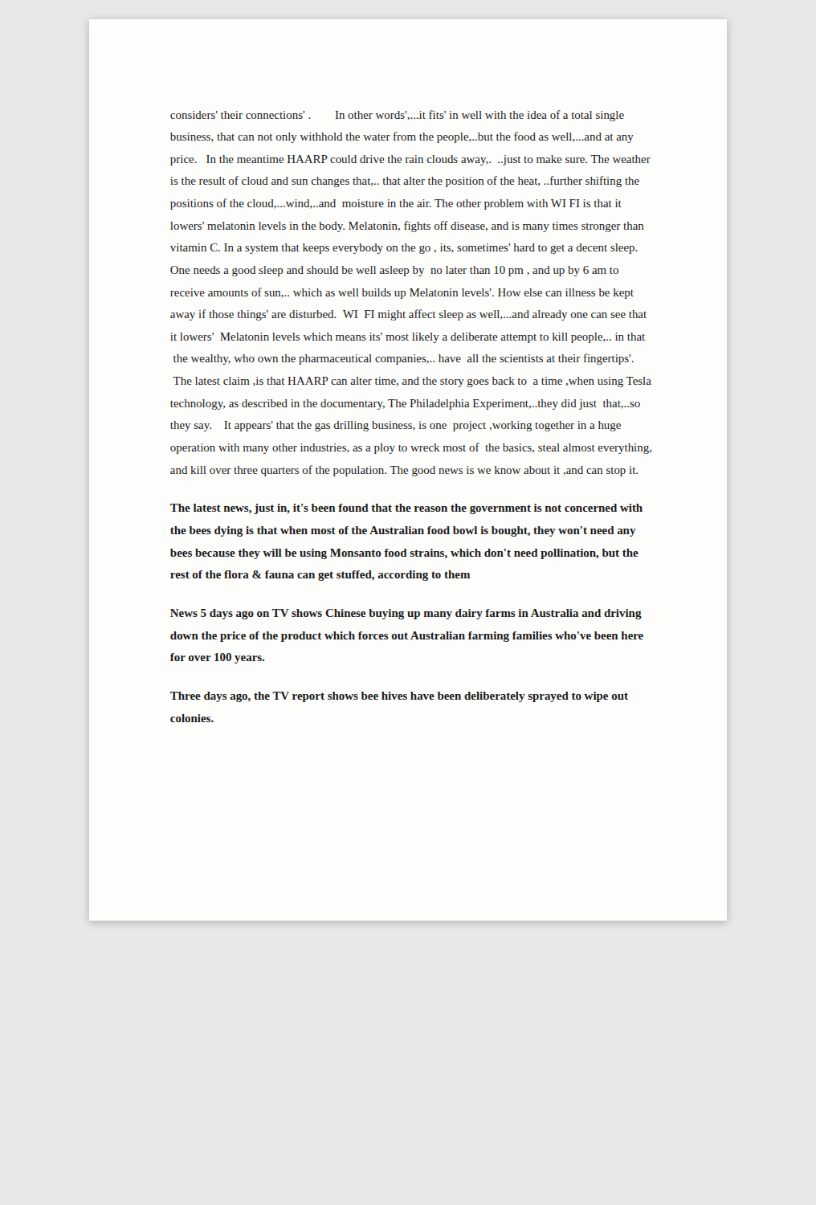considers' their connections' . In other words',...it fits' in well with the idea of a total single business, that can not only withhold the water from the people,..but the food as well,...and at any price. In the meantime HAARP could drive the rain clouds away,. ..just to make sure. The weather is the result of cloud and sun changes that,.. that alter the position of the heat, ..further shifting the positions of the cloud,...wind,..and moisture in the air. The other problem with WI FI is that it lowers' melatonin levels in the body. Melatonin, fights off disease, and is many times stronger than vitamin C. In a system that keeps everybody on the go , its, sometimes' hard to get a decent sleep. One needs a good sleep and should be well asleep by no later than 10 pm , and up by 6 am to receive amounts of sun,.. which as well builds up Melatonin levels'. How else can illness be kept away if those things' are disturbed. WI FI might affect sleep as well,...and already one can see that it lowers' Melatonin levels which means its' most likely a deliberate attempt to kill people,.. in that the wealthy, who own the pharmaceutical companies,.. have all the scientists at their fingertips'. The latest claim ,is that HAARP can alter time, and the story goes back to a time ,when using Tesla technology, as described in the documentary, The Philadelphia Experiment,..they did just that,..so they say. It appears' that the gas drilling business, is one project ,working together in a huge operation with many other industries, as a ploy to wreck most of the basics, steal almost everything, and kill over three quarters of the population. The good news is we know about it ,and can stop it.
The latest news, just in, it's been found that the reason the government is not concerned with the bees dying is that when most of the Australian food bowl is bought, they won't need any bees because they will be using Monsanto food strains, which don't need pollination, but the rest of the flora & fauna can get stuffed, according to them
News 5 days ago on TV shows Chinese buying up many dairy farms in Australia and driving down the price of the product which forces out Australian farming families who've been here for over 100 years.
Three days ago, the TV report shows bee hives have been deliberately sprayed to wipe out colonies.